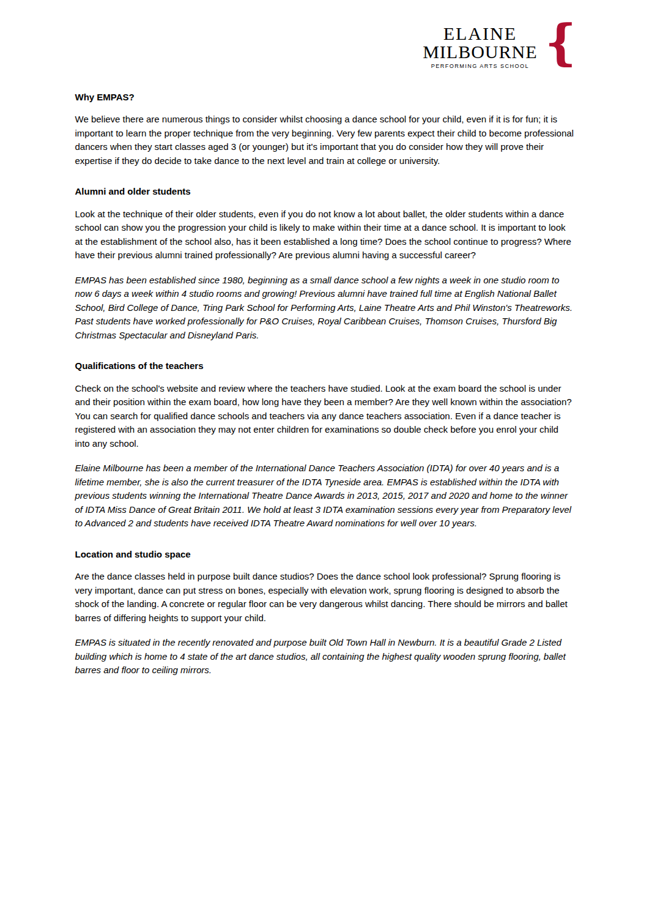❴
ELAINE
MILBOURNE
PERFORMING ARTS SCHOOL
Why EMPAS?
We believe there are numerous things to consider whilst choosing a dance school for your child, even if it is for fun; it is important to learn the proper technique from the very beginning. Very few parents expect their child to become professional dancers when they start classes aged 3 (or younger) but it's important that you do consider how they will prove their expertise if they do decide to take dance to the next level and train at college or university.
Alumni and older students
Look at the technique of their older students, even if you do not know a lot about ballet, the older students within a dance school can show you the progression your child is likely to make within their time at a dance school. It is important to look at the establishment of the school also, has it been established a long time? Does the school continue to progress? Where have their previous alumni trained professionally? Are previous alumni having a successful career?
EMPAS has been established since 1980, beginning as a small dance school a few nights a week in one studio room to now 6 days a week within 4 studio rooms and growing! Previous alumni have trained full time at English National Ballet School, Bird College of Dance, Tring Park School for Performing Arts, Laine Theatre Arts and Phil Winston's Theatreworks. Past students have worked professionally for P&O Cruises, Royal Caribbean Cruises, Thomson Cruises, Thursford Big Christmas Spectacular and Disneyland Paris.
Qualifications of the teachers
Check on the school's website and review where the teachers have studied. Look at the exam board the school is under and their position within the exam board, how long have they been a member? Are they well known within the association? You can search for qualified dance schools and teachers via any dance teachers association. Even if a dance teacher is registered with an association they may not enter children for examinations so double check before you enrol your child into any school.
Elaine Milbourne has been a member of the International Dance Teachers Association (IDTA) for over 40 years and is a lifetime member, she is also the current treasurer of the IDTA Tyneside area. EMPAS is established within the IDTA with previous students winning the International Theatre Dance Awards in 2013, 2015, 2017 and 2020 and home to the winner of IDTA Miss Dance of Great Britain 2011. We hold at least 3 IDTA examination sessions every year from Preparatory level to Advanced 2 and students have received IDTA Theatre Award nominations for well over 10 years.
Location and studio space
Are the dance classes held in purpose built dance studios? Does the dance school look professional? Sprung flooring is very important, dance can put stress on bones, especially with elevation work, sprung flooring is designed to absorb the shock of the landing. A concrete or regular floor can be very dangerous whilst dancing. There should be mirrors and ballet barres of differing heights to support your child.
EMPAS is situated in the recently renovated and purpose built Old Town Hall in Newburn. It is a beautiful Grade 2 Listed building which is home to 4 state of the art dance studios, all containing the highest quality wooden sprung flooring, ballet barres and floor to ceiling mirrors.